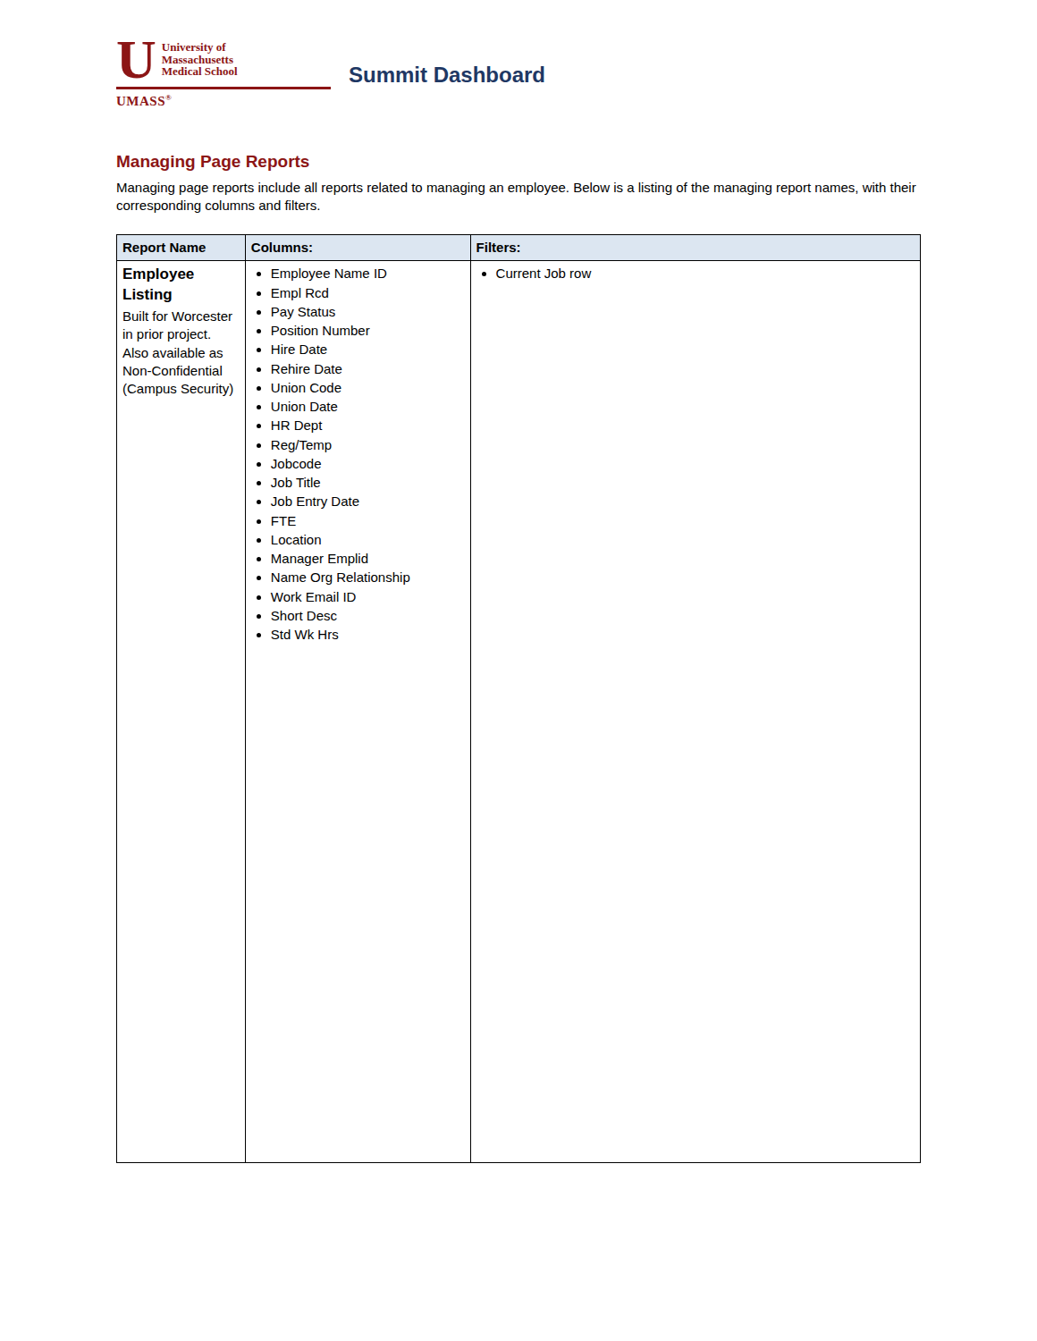U University of
Massachusetts
Medical School
UMASS®
Summit Dashboard
Managing Page Reports
Managing page reports include all reports related to managing an employee. Below is a listing of the managing report names, with their corresponding columns and filters.
| Report Name | Columns: | Filters: |
| --- | --- | --- |
| Employee Listing Built for Worcester in prior project. Also available as Non-Confidential (Campus Security) | Employee Name ID Empl Rcd Pay Status Position Number Hire Date Rehire Date Union Code Union Date HR Dept Reg/Temp Jobcode Job Title Job Entry Date FTE Location Manager Emplid Name Org Relationship Work Email ID Short Desc Std Wk Hrs | Current Job row |